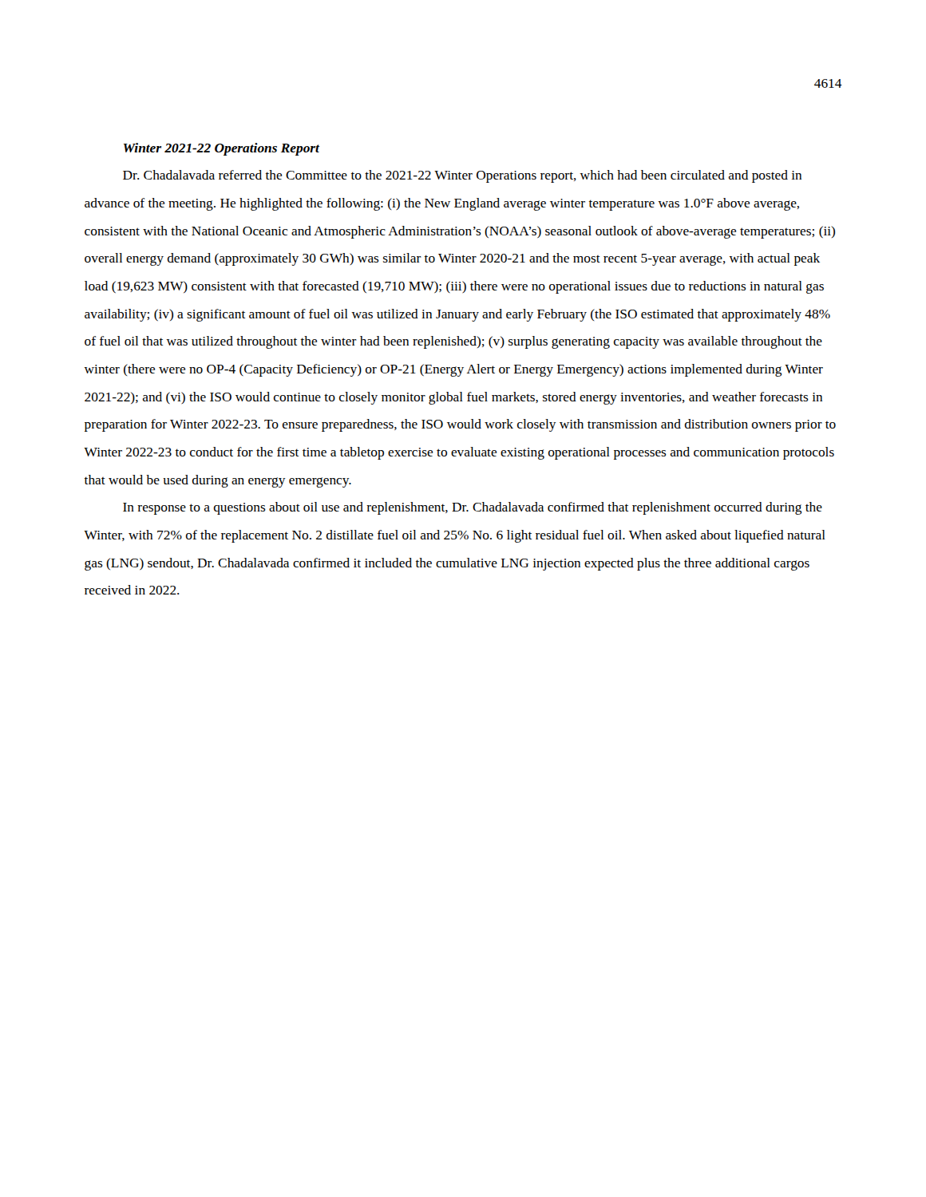4614
Winter 2021-22 Operations Report
Dr. Chadalavada referred the Committee to the 2021-22 Winter Operations report, which had been circulated and posted in advance of the meeting. He highlighted the following: (i) the New England average winter temperature was 1.0°F above average, consistent with the National Oceanic and Atmospheric Administration’s (NOAA’s) seasonal outlook of above-average temperatures; (ii) overall energy demand (approximately 30 GWh) was similar to Winter 2020-21 and the most recent 5-year average, with actual peak load (19,623 MW) consistent with that forecasted (19,710 MW); (iii) there were no operational issues due to reductions in natural gas availability; (iv) a significant amount of fuel oil was utilized in January and early February (the ISO estimated that approximately 48% of fuel oil that was utilized throughout the winter had been replenished); (v) surplus generating capacity was available throughout the winter (there were no OP-4 (Capacity Deficiency) or OP-21 (Energy Alert or Energy Emergency) actions implemented during Winter 2021-22); and (vi) the ISO would continue to closely monitor global fuel markets, stored energy inventories, and weather forecasts in preparation for Winter 2022-23. To ensure preparedness, the ISO would work closely with transmission and distribution owners prior to Winter 2022-23 to conduct for the first time a tabletop exercise to evaluate existing operational processes and communication protocols that would be used during an energy emergency.
In response to a questions about oil use and replenishment, Dr. Chadalavada confirmed that replenishment occurred during the Winter, with 72% of the replacement No. 2 distillate fuel oil and 25% No. 6 light residual fuel oil. When asked about liquefied natural gas (LNG) sendout, Dr. Chadalavada confirmed it included the cumulative LNG injection expected plus the three additional cargos received in 2022.